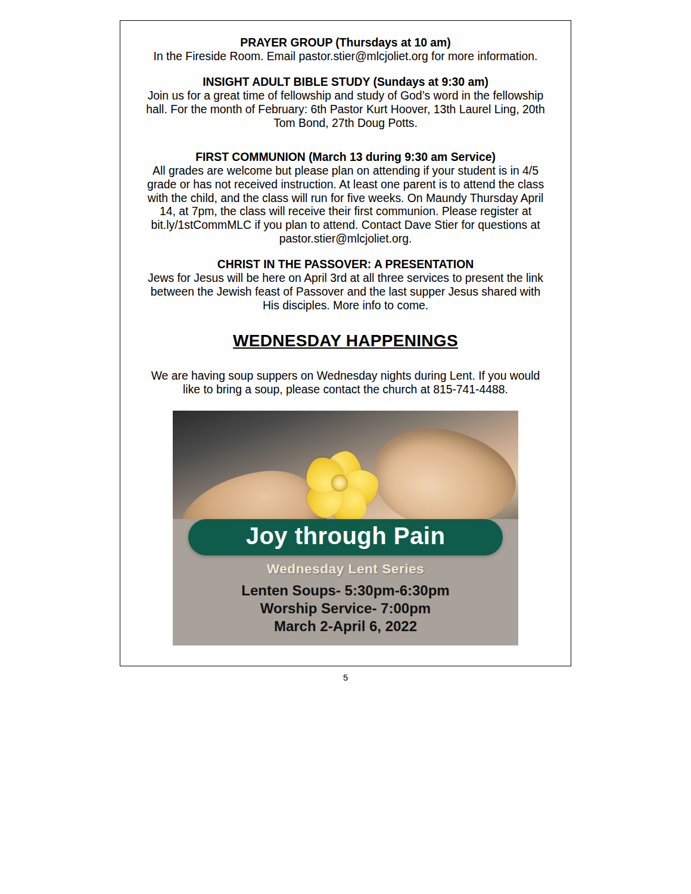PRAYER GROUP (Thursdays at 10 am)
In the Fireside Room. Email pastor.stier@mlcjoliet.org for more information.
INSIGHT ADULT BIBLE STUDY (Sundays at 9:30 am)
Join us for a great time of fellowship and study of God’s word in the fellowship hall. For the month of February: 6th Pastor Kurt Hoover, 13th Laurel Ling, 20th Tom Bond, 27th Doug Potts.
FIRST COMMUNION (March 13 during 9:30 am Service)
All grades are welcome but please plan on attending if your student is in 4/5 grade or has not received instruction. At least one parent is to attend the class with the child, and the class will run for five weeks. On Maundy Thursday April 14, at 7pm, the class will receive their first communion. Please register at bit.ly/1stCommMLC if you plan to attend. Contact Dave Stier for questions at pastor.stier@mlcjoliet.org.
CHRIST IN THE PASSOVER: A PRESENTATION
Jews for Jesus will be here on April 3rd at all three services to present the link between the Jewish feast of Passover and the last supper Jesus shared with His disciples. More info to come.
WEDNESDAY HAPPENINGS
We are having soup suppers on Wednesday nights during Lent. If you would like to bring a soup, please contact the church at 815-741-4488.
Joy through Pain
Wednesday Lent Series
Lenten Soups- 5:30pm-6:30pm
Worship Service- 7:00pm
March 2-April 6, 2022
5